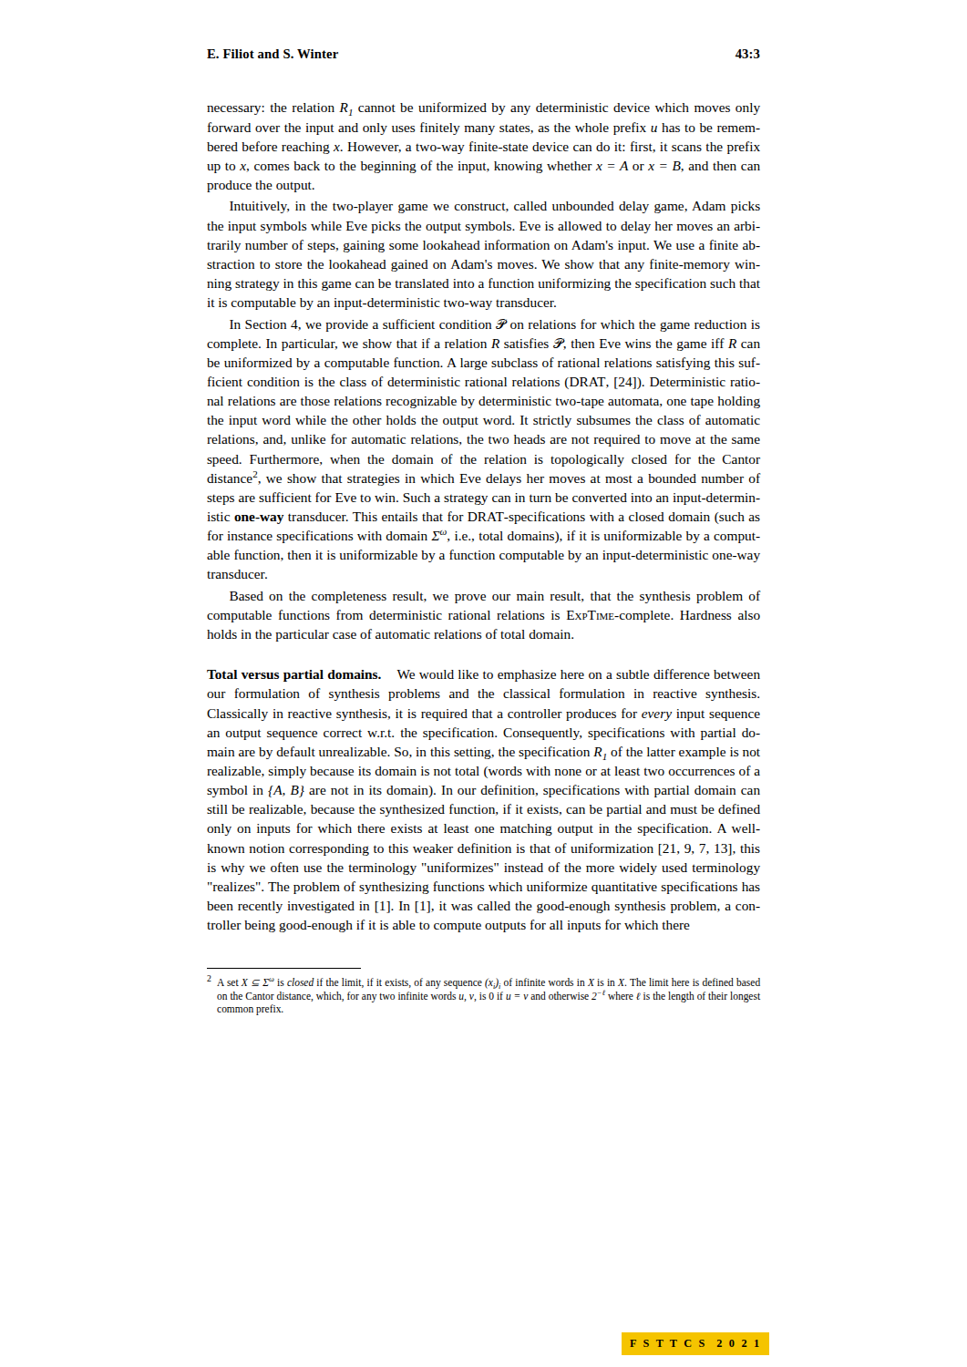E. Filiot and S. Winter 43:3
necessary: the relation R1 cannot be uniformized by any deterministic device which moves only forward over the input and only uses finitely many states, as the whole prefix u has to be remembered before reaching x. However, a two-way finite-state device can do it: first, it scans the prefix up to x, comes back to the beginning of the input, knowing whether x = A or x = B, and then can produce the output.
Intuitively, in the two-player game we construct, called unbounded delay game, Adam picks the input symbols while Eve picks the output symbols. Eve is allowed to delay her moves an arbitrarily number of steps, gaining some lookahead information on Adam's input. We use a finite abstraction to store the lookahead gained on Adam's moves. We show that any finite-memory winning strategy in this game can be translated into a function uniformizing the specification such that it is computable by an input-deterministic two-way transducer.
In Section 4, we provide a sufficient condition 𝒫 on relations for which the game reduction is complete. In particular, we show that if a relation R satisfies 𝒫, then Eve wins the game iff R can be uniformized by a computable function. A large subclass of rational relations satisfying this sufficient condition is the class of deterministic rational relations (DRAT, [24]). Deterministic rational relations are those relations recognizable by deterministic two-tape automata, one tape holding the input word while the other holds the output word. It strictly subsumes the class of automatic relations, and, unlike for automatic relations, the two heads are not required to move at the same speed. Furthermore, when the domain of the relation is topologically closed for the Cantor distance2, we show that strategies in which Eve delays her moves at most a bounded number of steps are sufficient for Eve to win. Such a strategy can in turn be converted into an input-deterministic one-way transducer. This entails that for DRAT-specifications with a closed domain (such as for instance specifications with domain Σω, i.e., total domains), if it is uniformizable by a computable function, then it is uniformizable by a function computable by an input-deterministic one-way transducer.
Based on the completeness result, we prove our main result, that the synthesis problem of computable functions from deterministic rational relations is ExpTime-complete. Hardness also holds in the particular case of automatic relations of total domain.
Total versus partial domains. We would like to emphasize here on a subtle difference between our formulation of synthesis problems and the classical formulation in reactive synthesis. Classically in reactive synthesis, it is required that a controller produces for every input sequence an output sequence correct w.r.t. the specification. Consequently, specifications with partial domain are by default unrealizable. So, in this setting, the specification R1 of the latter example is not realizable, simply because its domain is not total (words with none or at least two occurrences of a symbol in {A, B} are not in its domain). In our definition, specifications with partial domain can still be realizable, because the synthesized function, if it exists, can be partial and must be defined only on inputs for which there exists at least one matching output in the specification. A well-known notion corresponding to this weaker definition is that of uniformization [21, 9, 7, 13], this is why we often use the terminology "uniformizes" instead of the more widely used terminology "realizes". The problem of synthesizing functions which uniformize quantitative specifications has been recently investigated in [1]. In [1], it was called the good-enough synthesis problem, a controller being good-enough if it is able to compute outputs for all inputs for which there
2 A set X ⊆ Σω is closed if the limit, if it exists, of any sequence (xi)i of infinite words in X is in X. The limit here is defined based on the Cantor distance, which, for any two infinite words u, v, is 0 if u = v and otherwise 2−ℓ where ℓ is the length of their longest common prefix.
F S T T C S 2 0 2 1